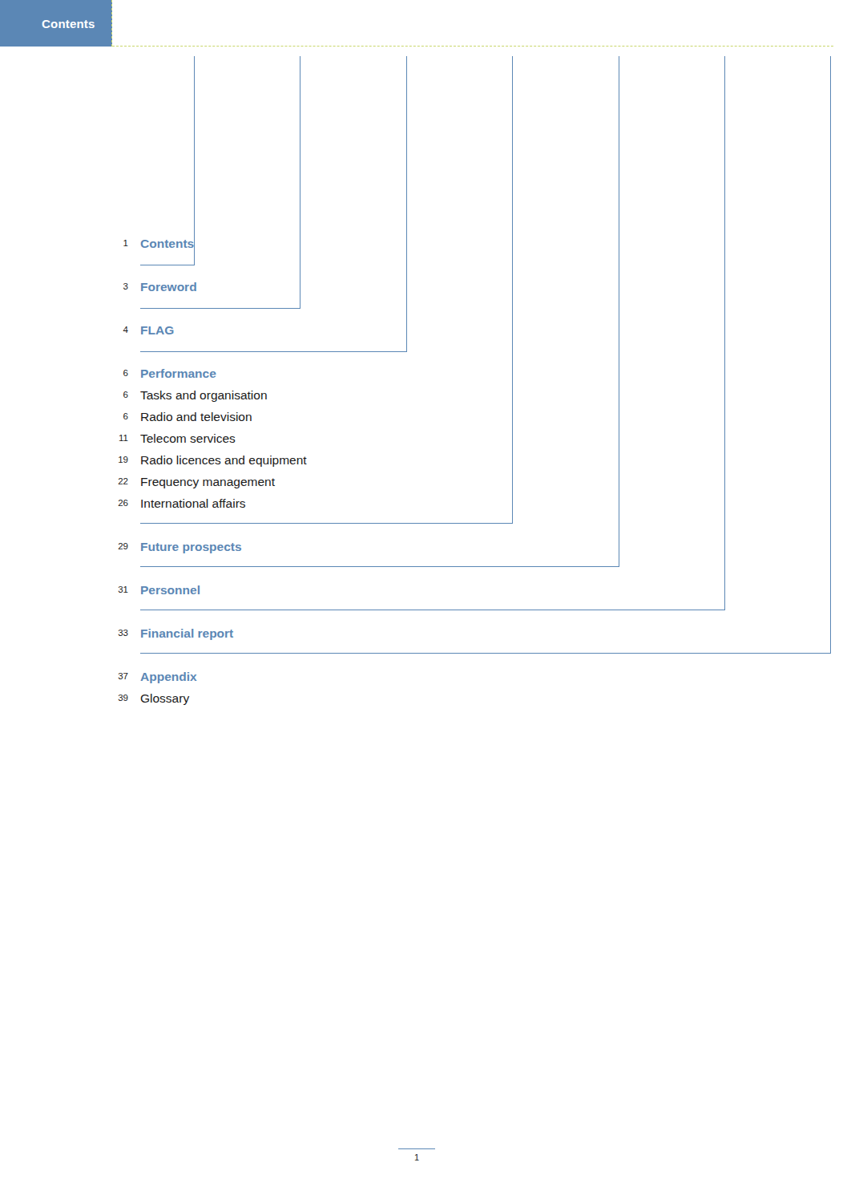Contents
1 Contents
3 Foreword
4 FLAG
6 Performance
6 Tasks and organisation
6 Radio and television
11 Telecom services
19 Radio licences and equipment
22 Frequency management
26 International affairs
29 Future prospects
31 Personnel
33 Financial report
37 Appendix
39 Glossary
1